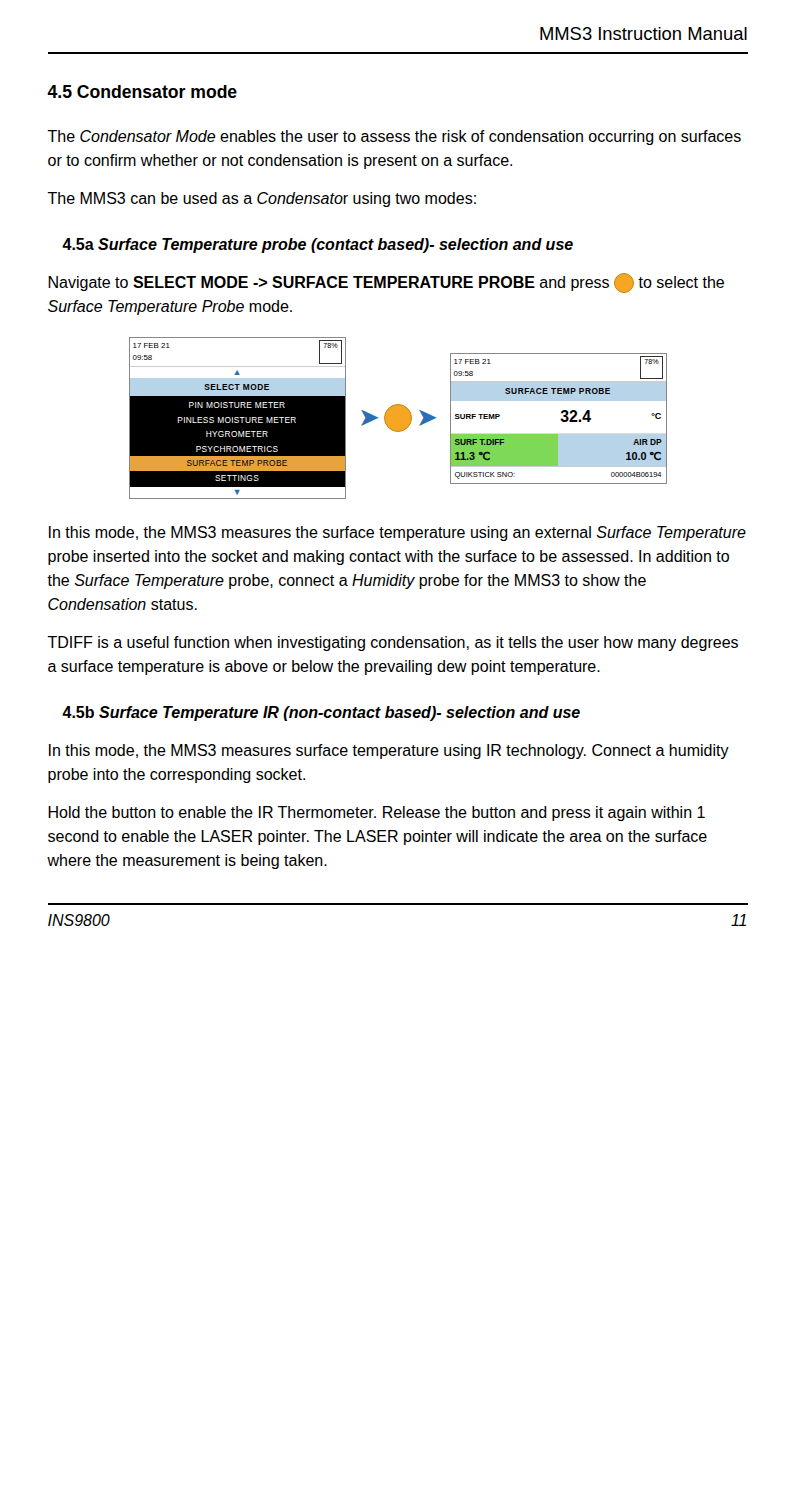MMS3 Instruction Manual
4.5 Condensator mode
The Condensator Mode enables the user to assess the risk of condensation occurring on surfaces or to confirm whether or not condensation is present on a surface.
The MMS3 can be used as a Condensator using two modes:
4.5a Surface Temperature probe (contact based)- selection and use
Navigate to SELECT MODE -> SURFACE TEMPERATURE PROBE and press to select the Surface Temperature Probe mode.
17 FEB 21
09:58 78%
▲
SELECT MODE
PIN MOISTURE METER
PINLESS MOISTURE METER
HYGROMETER
PSYCHROMETRICS
SURFACE TEMP PROBE
SETTINGS
▼
➤ ➤
17 FEB 21
09:58 78%
SURFACE TEMP PROBE
SURF TEMP 32.4 °C
SURF T.DIFF 11.3 ℃
AIR DP 10.0 ℃
QUIKSTICK SNO: 000004B06194
In this mode, the MMS3 measures the surface temperature using an external Surface Temperature probe inserted into the socket and making contact with the surface to be assessed. In addition to the Surface Temperature probe, connect a Humidity probe for the MMS3 to show the Condensation status.
TDIFF is a useful function when investigating condensation, as it tells the user how many degrees a surface temperature is above or below the prevailing dew point temperature.
4.5b Surface Temperature IR (non-contact based)- selection and use
In this mode, the MMS3 measures surface temperature using IR technology. Connect a humidity probe into the corresponding socket.
Hold the button to enable the IR Thermometer. Release the button and press it again within 1 second to enable the LASER pointer. The LASER pointer will indicate the area on the surface where the measurement is being taken.
INS9800 11